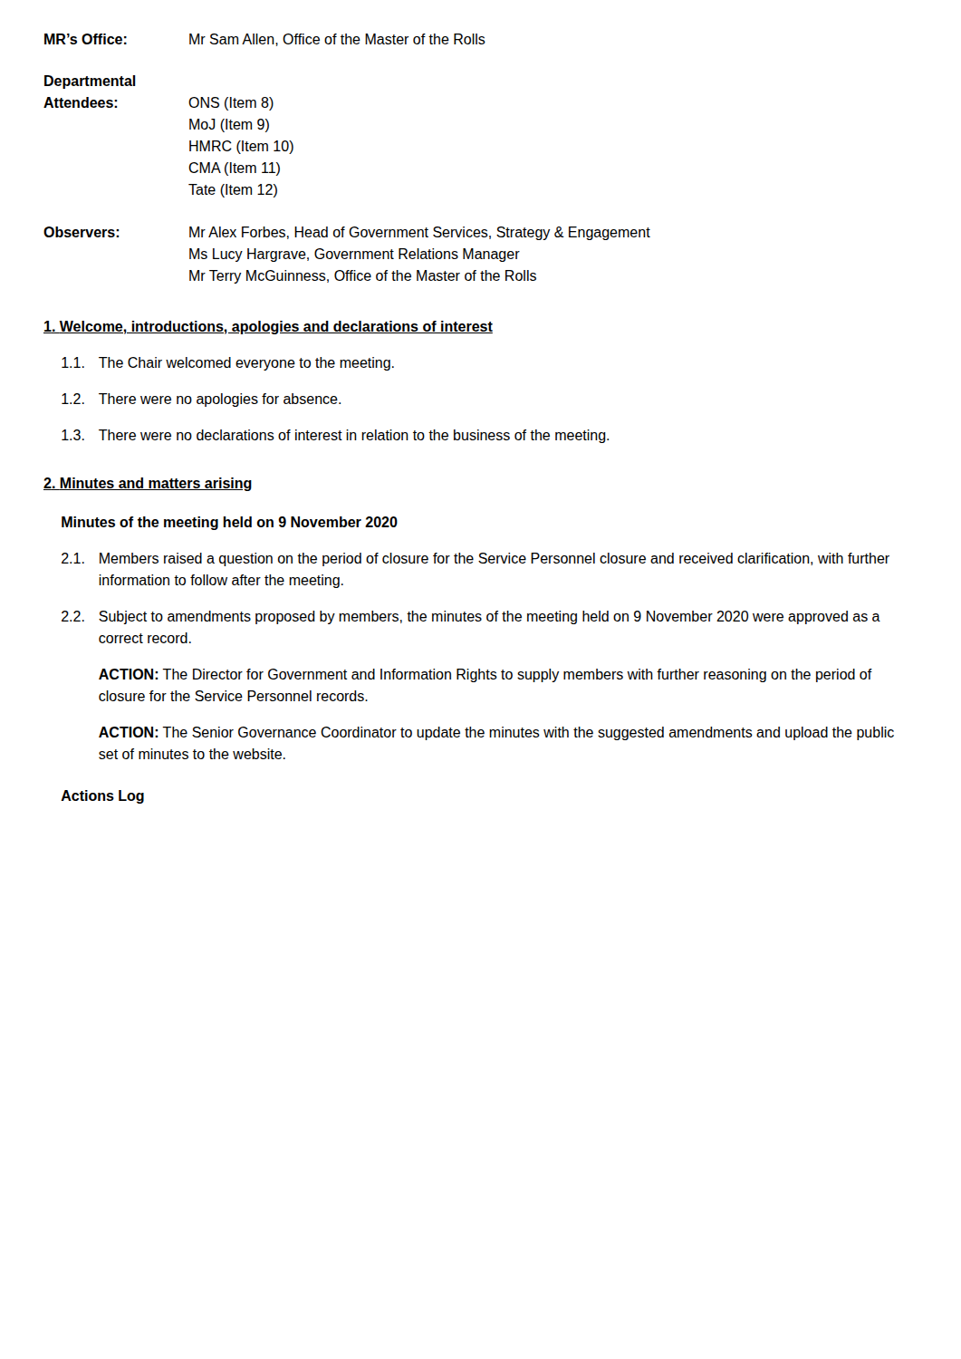MR’s Office:
Mr Sam Allen, Office of the Master of the Rolls
Departmental Attendees:
ONS (Item 8)
MoJ (Item 9)
HMRC (Item 10)
CMA (Item 11)
Tate (Item 12)
Observers:
Mr Alex Forbes, Head of Government Services, Strategy & Engagement
Ms Lucy Hargrave, Government Relations Manager
Mr Terry McGuinness, Office of the Master of the Rolls
Welcome, introductions, apologies and declarations of interest
The Chair welcomed everyone to the meeting.
There were no apologies for absence.
There were no declarations of interest in relation to the business of the meeting.
Minutes and matters arising
Minutes of the meeting held on 9 November 2020
Members raised a question on the period of closure for the Service Personnel closure and received clarification, with further information to follow after the meeting.
Subject to amendments proposed by members, the minutes of the meeting held on 9 November 2020 were approved as a correct record.
ACTION: The Director for Government and Information Rights to supply members with further reasoning on the period of closure for the Service Personnel records.
ACTION: The Senior Governance Coordinator to update the minutes with the suggested amendments and upload the public set of minutes to the website.
Actions Log